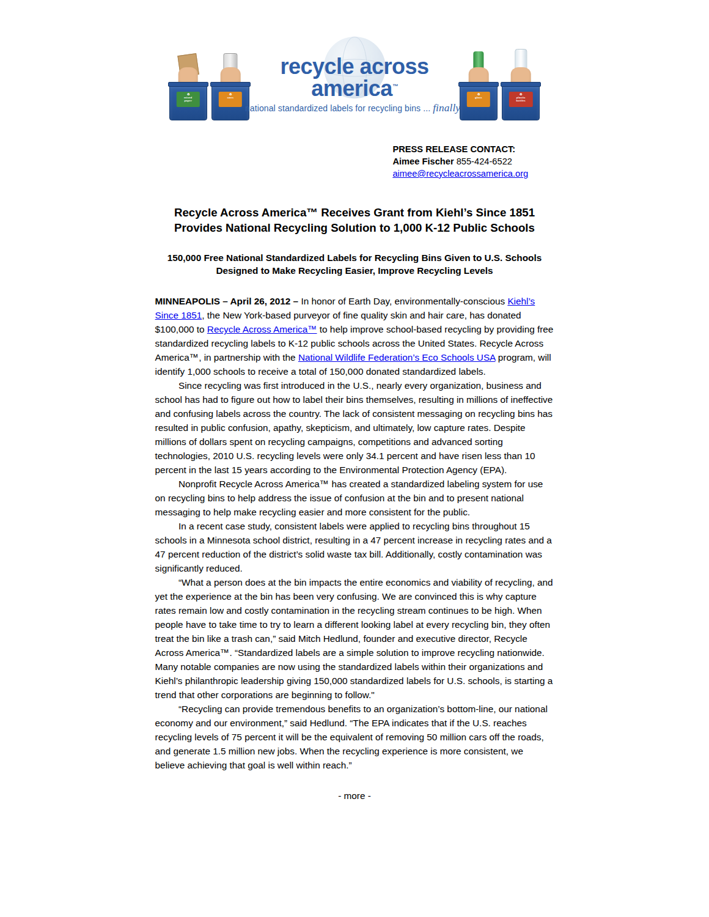♻mixed
paper
♻cans
recycle across america™
national standardized labels for recycling bins ... finally!
♻glass
♻plastic
bottles
PRESS RELEASE CONTACT:
Aimee Fischer 855-424-6522
aimee@recycleacrossamerica.org
Recycle Across America™ Receives Grant from Kiehl’s Since 1851
Provides National Recycling Solution to 1,000 K-12 Public Schools
150,000 Free National Standardized Labels for Recycling Bins Given to U.S. Schools
Designed to Make Recycling Easier, Improve Recycling Levels
MINNEAPOLIS – April 26, 2012 – In honor of Earth Day, environmentally-conscious Kiehl’s Since 1851, the New York-based purveyor of fine quality skin and hair care, has donated $100,000 to Recycle Across America™ to help improve school-based recycling by providing free standardized recycling labels to K-12 public schools across the United States. Recycle Across America™, in partnership with the National Wildlife Federation’s Eco Schools USA program, will identify 1,000 schools to receive a total of 150,000 donated standardized labels.
Since recycling was first introduced in the U.S., nearly every organization, business and school has had to figure out how to label their bins themselves, resulting in millions of ineffective and confusing labels across the country. The lack of consistent messaging on recycling bins has resulted in public confusion, apathy, skepticism, and ultimately, low capture rates. Despite millions of dollars spent on recycling campaigns, competitions and advanced sorting technologies, 2010 U.S. recycling levels were only 34.1 percent and have risen less than 10 percent in the last 15 years according to the Environmental Protection Agency (EPA).
Nonprofit Recycle Across America™ has created a standardized labeling system for use on recycling bins to help address the issue of confusion at the bin and to present national messaging to help make recycling easier and more consistent for the public.
In a recent case study, consistent labels were applied to recycling bins throughout 15 schools in a Minnesota school district, resulting in a 47 percent increase in recycling rates and a 47 percent reduction of the district’s solid waste tax bill. Additionally, costly contamination was significantly reduced.
“What a person does at the bin impacts the entire economics and viability of recycling, and yet the experience at the bin has been very confusing. We are convinced this is why capture rates remain low and costly contamination in the recycling stream continues to be high. When people have to take time to try to learn a different looking label at every recycling bin, they often treat the bin like a trash can,” said Mitch Hedlund, founder and executive director, Recycle Across America™. “Standardized labels are a simple solution to improve recycling nationwide. Many notable companies are now using the standardized labels within their organizations and Kiehl’s philanthropic leadership giving 150,000 standardized labels for U.S. schools, is starting a trend that other corporations are beginning to follow."
“Recycling can provide tremendous benefits to an organization’s bottom-line, our national economy and our environment,” said Hedlund. “The EPA indicates that if the U.S. reaches recycling levels of 75 percent it will be the equivalent of removing 50 million cars off the roads, and generate 1.5 million new jobs. When the recycling experience is more consistent, we believe achieving that goal is well within reach.”
- more -